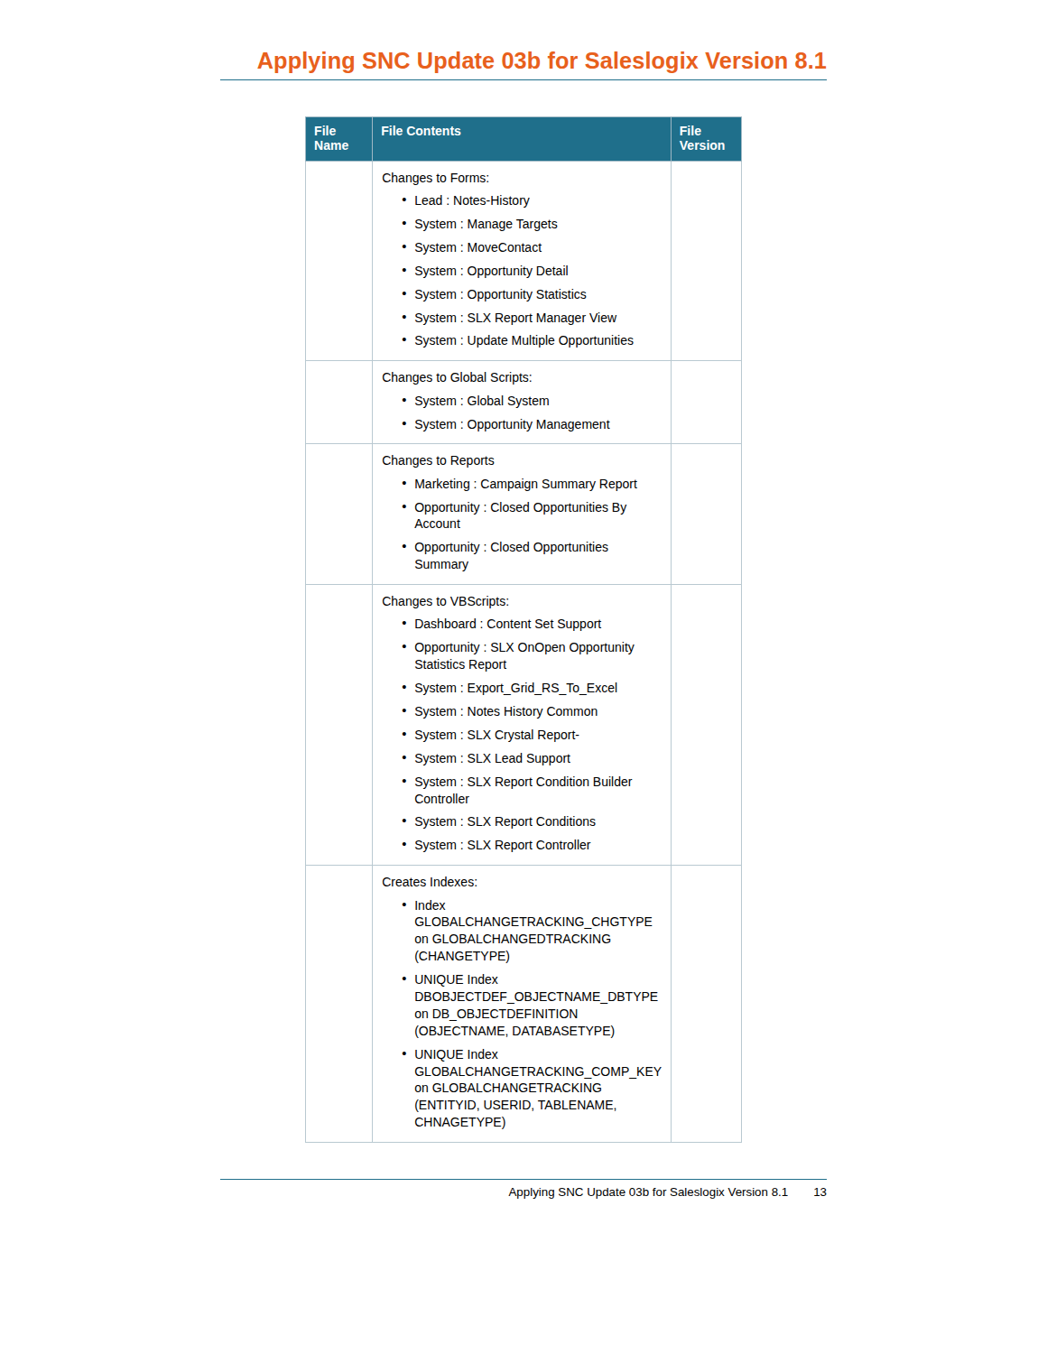Applying SNC Update 03b for Saleslogix Version 8.1
| File Name | File Contents | File Version |
| --- | --- | --- |
| | Changes to Forms: Lead : Notes-History System : Manage Targets System : MoveContact System : Opportunity Detail System : Opportunity Statistics System : SLX Report Manager View System : Update Multiple Opportunities | |
| | Changes to Global Scripts: System : Global System System : Opportunity Management | |
| | Changes to Reports Marketing : Campaign Summary Report Opportunity : Closed Opportunities By Account Opportunity : Closed Opportunities Summary | |
| | Changes to VBScripts: Dashboard : Content Set Support Opportunity : SLX OnOpen Opportunity Statistics Report System : Export_Grid_RS_To_Excel System : Notes History Common System : SLX Crystal Report- System : SLX Lead Support System : SLX Report Condition Builder Controller System : SLX Report Conditions System : SLX Report Controller | |
| | Creates Indexes: Index GLOBALCHANGETRACKING_CHGTYPE on GLOBALCHANGEDTRACKING (CHANGETYPE) UNIQUE Index DBOBJECTDEF_OBJECTNAME_DBTYPE on DB_OBJECTDEFINITION (OBJECTNAME, DATABASETYPE) UNIQUE Index GLOBALCHANGETRACKING_COMP_KEY on GLOBALCHANGETRACKING (ENTITYID, USERID, TABLENAME, CHNAGETYPE) | |
Applying SNC Update 03b for Saleslogix Version 8.113